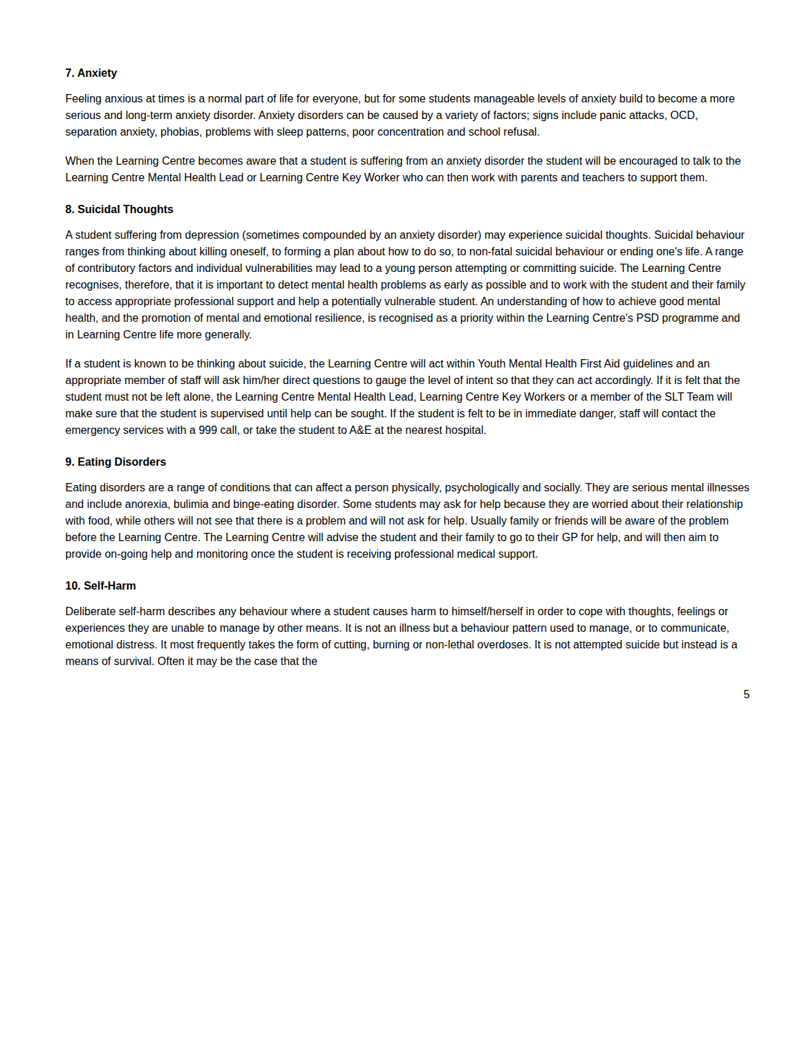7. Anxiety
Feeling anxious at times is a normal part of life for everyone, but for some students manageable levels of anxiety build to become a more serious and long-term anxiety disorder. Anxiety disorders can be caused by a variety of factors; signs include panic attacks, OCD, separation anxiety, phobias, problems with sleep patterns, poor concentration and school refusal.
When the Learning Centre becomes aware that a student is suffering from an anxiety disorder the student will be encouraged to talk to the Learning Centre Mental Health Lead or Learning Centre Key Worker who can then work with parents and teachers to support them.
8. Suicidal Thoughts
A student suffering from depression (sometimes compounded by an anxiety disorder) may experience suicidal thoughts. Suicidal behaviour ranges from thinking about killing oneself, to forming a plan about how to do so, to non-fatal suicidal behaviour or ending one's life. A range of contributory factors and individual vulnerabilities may lead to a young person attempting or committing suicide. The Learning Centre recognises, therefore, that it is important to detect mental health problems as early as possible and to work with the student and their family to access appropriate professional support and help a potentially vulnerable student. An understanding of how to achieve good mental health, and the promotion of mental and emotional resilience, is recognised as a priority within the Learning Centre's PSD programme and in Learning Centre life more generally.
If a student is known to be thinking about suicide, the Learning Centre will act within Youth Mental Health First Aid guidelines and an appropriate member of staff will ask him/her direct questions to gauge the level of intent so that they can act accordingly. If it is felt that the student must not be left alone, the Learning Centre Mental Health Lead, Learning Centre Key Workers or a member of the SLT Team will make sure that the student is supervised until help can be sought. If the student is felt to be in immediate danger, staff will contact the emergency services with a 999 call, or take the student to A&E at the nearest hospital.
9. Eating Disorders
Eating disorders are a range of conditions that can affect a person physically, psychologically and socially. They are serious mental illnesses and include anorexia, bulimia and binge-eating disorder. Some students may ask for help because they are worried about their relationship with food, while others will not see that there is a problem and will not ask for help. Usually family or friends will be aware of the problem before the Learning Centre. The Learning Centre will advise the student and their family to go to their GP for help, and will then aim to provide on-going help and monitoring once the student is receiving professional medical support.
10. Self-Harm
Deliberate self-harm describes any behaviour where a student causes harm to himself/herself in order to cope with thoughts, feelings or experiences they are unable to manage by other means. It is not an illness but a behaviour pattern used to manage, or to communicate, emotional distress. It most frequently takes the form of cutting, burning or non-lethal overdoses. It is not attempted suicide but instead is a means of survival. Often it may be the case that the
5